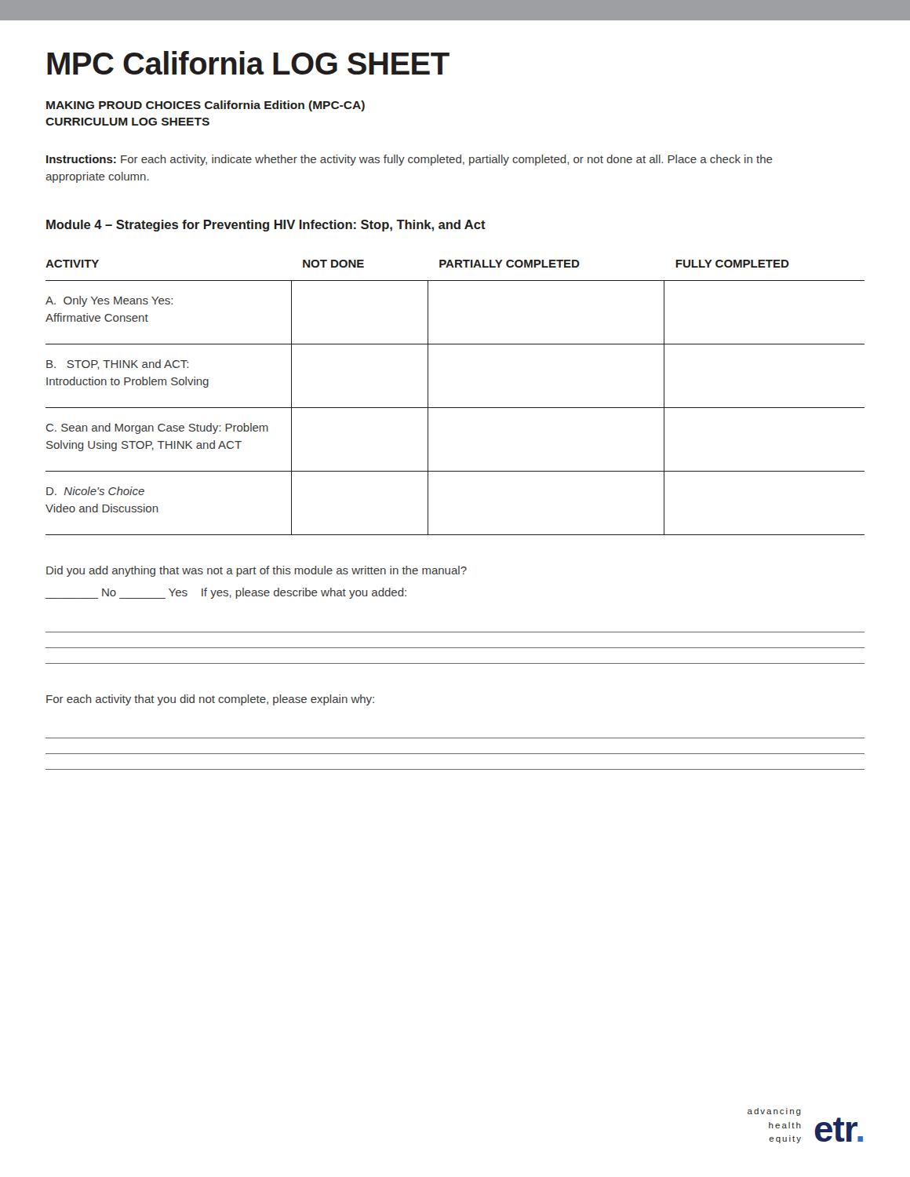MPC California LOG SHEET
MAKING PROUD CHOICES California Edition (MPC-CA)
CURRICULUM LOG SHEETS
Instructions: For each activity, indicate whether the activity was fully completed, partially completed, or not done at all. Place a check in the appropriate column.
Module 4 – Strategies for Preventing HIV Infection: Stop, Think, and Act
| ACTIVITY | NOT DONE | PARTIALLY COMPLETED | FULLY COMPLETED |
| --- | --- | --- | --- |
| A. Only Yes Means Yes: Affirmative Consent | | | |
| B. STOP, THINK and ACT: Introduction to Problem Solving | | | |
| C. Sean and Morgan Case Study: Problem Solving Using STOP, THINK and ACT | | | |
| D. Nicole's Choice Video and Discussion | | | |
Did you add anything that was not a part of this module as written in the manual?
________ No _______ Yes If yes, please describe what you added:
For each activity that you did not complete, please explain why:
advancing
health
equity
etr.